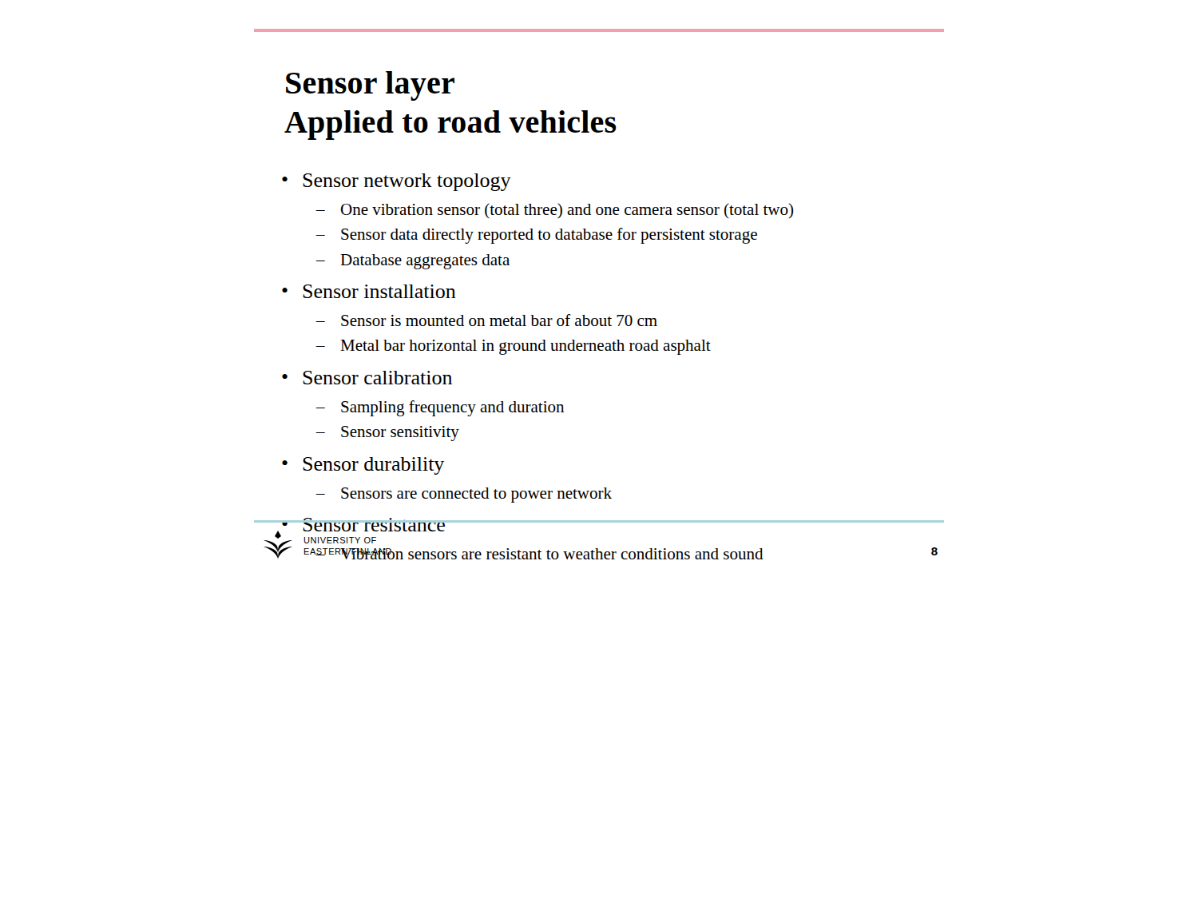Sensor layer
Applied to road vehicles
Sensor network topology
One vibration sensor (total three) and one camera sensor (total two)
Sensor data directly reported to database for persistent storage
Database aggregates data
Sensor installation
Sensor is mounted on metal bar of about 70 cm
Metal bar horizontal in ground underneath road asphalt
Sensor calibration
Sampling frequency and duration
Sensor sensitivity
Sensor durability
Sensors are connected to power network
Sensor resistance
Vibration sensors are resistant to weather conditions and sound
University of
Eastern Finland
8